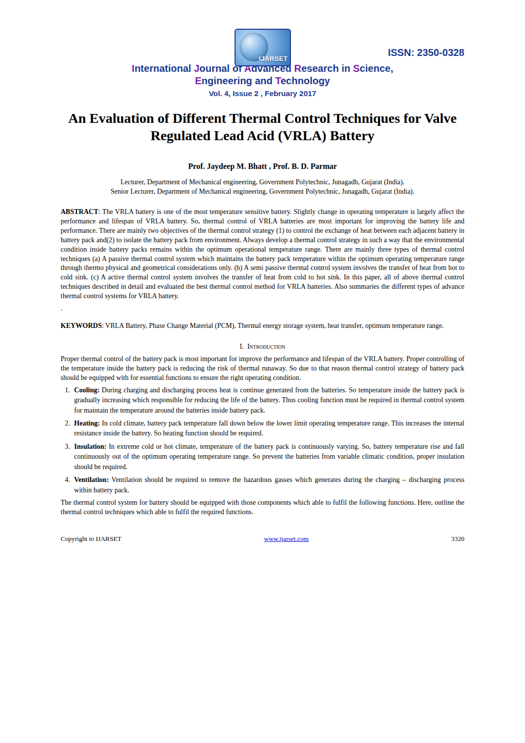IJARSET
ISSN: 2350-0328
International Journal of Advanced Research in Science,
Engineering and Technology
Vol. 4, Issue 2 , February 2017
An Evaluation of Different Thermal Control Techniques for Valve Regulated Lead Acid (VRLA) Battery
Prof. Jaydeep M. Bhatt , Prof. B. D. Parmar
Lecturer, Department of Mechanical engineering, Government Polytechnic, Junagadh, Gujarat (India).
Senior Lecturer, Department of Mechanical engineering, Government Polytechnic, Junagadh, Gujarat (India).
ABSTRACT: The VRLA battery is one of the most temperature sensitive battery. Slightly change in operating temperature is largely affect the performance and lifespan of VRLA battery. So, thermal control of VRLA batteries are most important for improving the battery life and performance. There are mainly two objectives of the thermal control strategy (1) to control the exchange of heat between each adjacent battery in battery pack and(2) to isolate the battery pack from environment. Always develop a thermal control strategy in such a way that the environmental condition inside battery packs remains within the optimum operational temperature range. There are mainly three types of thermal control techniques (a) A passive thermal control system which maintains the battery pack temperature within the optimum operating temperature range through thermo physical and geometrical considerations only. (b) A semi passive thermal control system involves the transfer of heat from hot to cold sink. (c) A active thermal control system involves the transfer of heat from cold to hot sink. In this paper, all of above thermal control techniques described in detail and evaluated the best thermal control method for VRLA batteries. Also summaries the different types of advance thermal control systems for VRLA battery.
.
KEYWORDS: VRLA Battery, Phase Change Material (PCM), Thermal energy storage system, heat transfer, optimum temperature range.
I. Introduction
Proper thermal control of the battery pack is most important for improve the performance and lifespan of the VRLA battery. Proper controlling of the temperature inside the battery pack is reducing the risk of thermal runaway. So due to that reason thermal control strategy of battery pack should be equipped with for essential functions to ensure the right operating condition.
Cooling: During charging and discharging process heat is continue generated from the batteries. So temperature inside the battery pack is gradually increasing which responsible for reducing the life of the battery. Thus cooling function must be required in thermal control system for maintain the temperature around the batteries inside battery pack.
Heating: In cold climate, battery pack temperature fall down below the lower limit operating temperature range. This increases the internal resistance inside the battery. So heating function should be required.
Insulation: In extreme cold or hot climate, temperature of the battery pack is continuously varying. So, battery temperature rise and fall continuously out of the optimum operating temperature range. So prevent the batteries from variable climatic condition, proper insulation should be required.
Ventilation: Ventilation should be required to remove the hazardous gasses which generates during the charging – discharging process within battery pack.
The thermal control system for battery should be equipped with those components which able to fulfil the following functions. Here, outline the thermal control techniques which able to fulfil the required functions.
Copyright to IJARSET
www.ijarset.com
3320